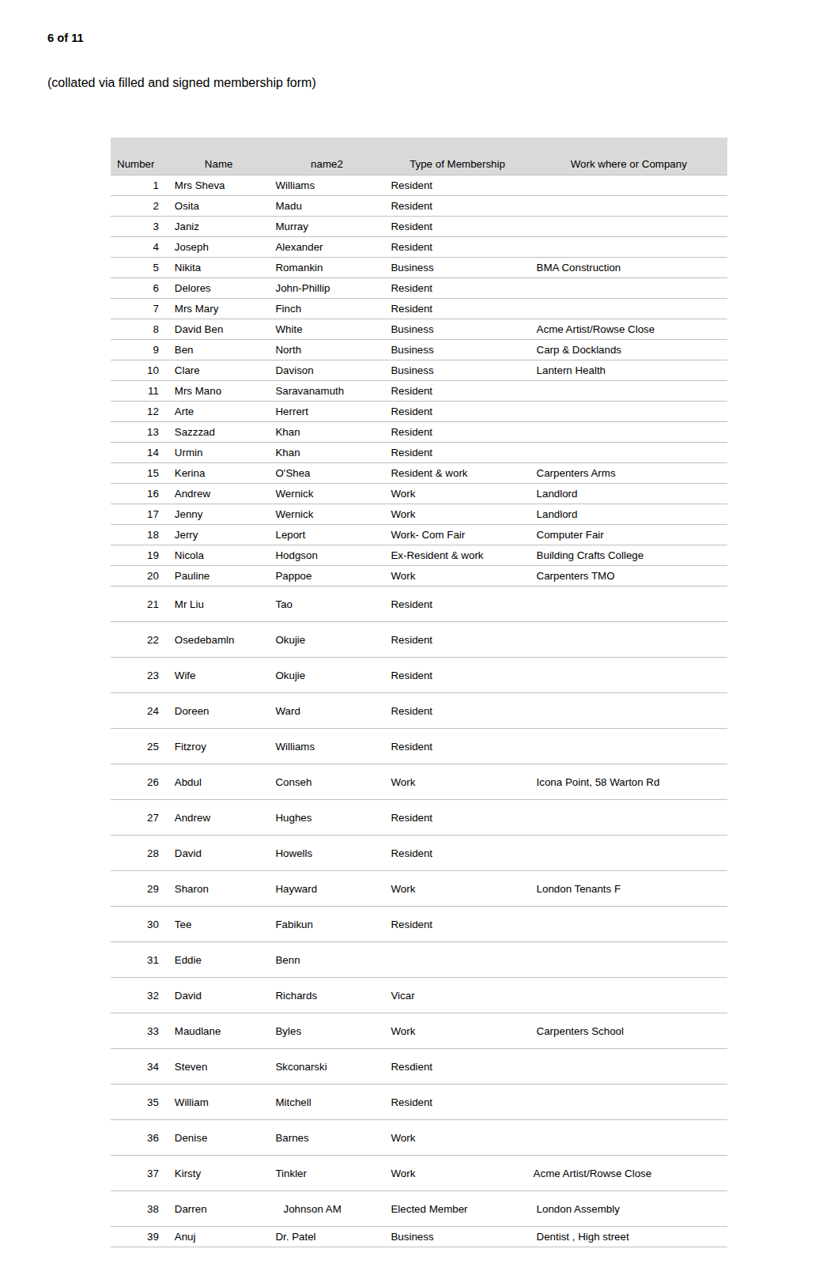6 of 11
(collated via filled and signed membership form)
| Number | Name | name2 | Type of Membership | Work where or Company |
| --- | --- | --- | --- | --- |
| 1 | Mrs Sheva | Williams | Resident | |
| 2 | Osita | Madu | Resident | |
| 3 | Janiz | Murray | Resident | |
| 4 | Joseph | Alexander | Resident | |
| 5 | Nikita | Romankin | Business | BMA Construction |
| 6 | Delores | John-Phillip | Resident | |
| 7 | Mrs Mary | Finch | Resident | |
| 8 | David Ben | White | Business | Acme Artist/Rowse Close |
| 9 | Ben | North | Business | Carp & Docklands |
| 10 | Clare | Davison | Business | Lantern Health |
| 11 | Mrs Mano | Saravanamuth | Resident | |
| 12 | Arte | Herrert | Resident | |
| 13 | Sazzzad | Khan | Resident | |
| 14 | Urmin | Khan | Resident | |
| 15 | Kerina | O'Shea | Resident & work | Carpenters Arms |
| 16 | Andrew | Wernick | Work | Landlord |
| 17 | Jenny | Wernick | Work | Landlord |
| 18 | Jerry | Leport | Work- Com Fair | Computer Fair |
| 19 | Nicola | Hodgson | Ex-Resident & work | Building Crafts College |
| 20 | Pauline | Pappoe | Work | Carpenters TMO |
| 21 | Mr Liu | Tao | Resident | |
| 22 | Osedebamln | Okujie | Resident | |
| 23 | Wife | Okujie | Resident | |
| 24 | Doreen | Ward | Resident | |
| 25 | Fitzroy | Williams | Resident | |
| 26 | Abdul | Conseh | Work | Icona Point, 58 Warton Rd |
| 27 | Andrew | Hughes | Resident | |
| 28 | David | Howells | Resident | |
| 29 | Sharon | Hayward | Work | London Tenants F |
| 30 | Tee | Fabikun | Resident | |
| 31 | Eddie | Benn | | |
| 32 | David | Richards | Vicar | |
| 33 | Maudlane | Byles | Work | Carpenters School |
| 34 | Steven | Skconarski | Resdient | |
| 35 | William | Mitchell | Resident | |
| 36 | Denise | Barnes | Work | |
| 37 | Kirsty | Tinkler | Work | Acme Artist/Rowse Close |
| 38 | Darren | Johnson AM | Elected Member | London Assembly |
| 39 | Anuj | Dr. Patel | Business | Dentist , High street |